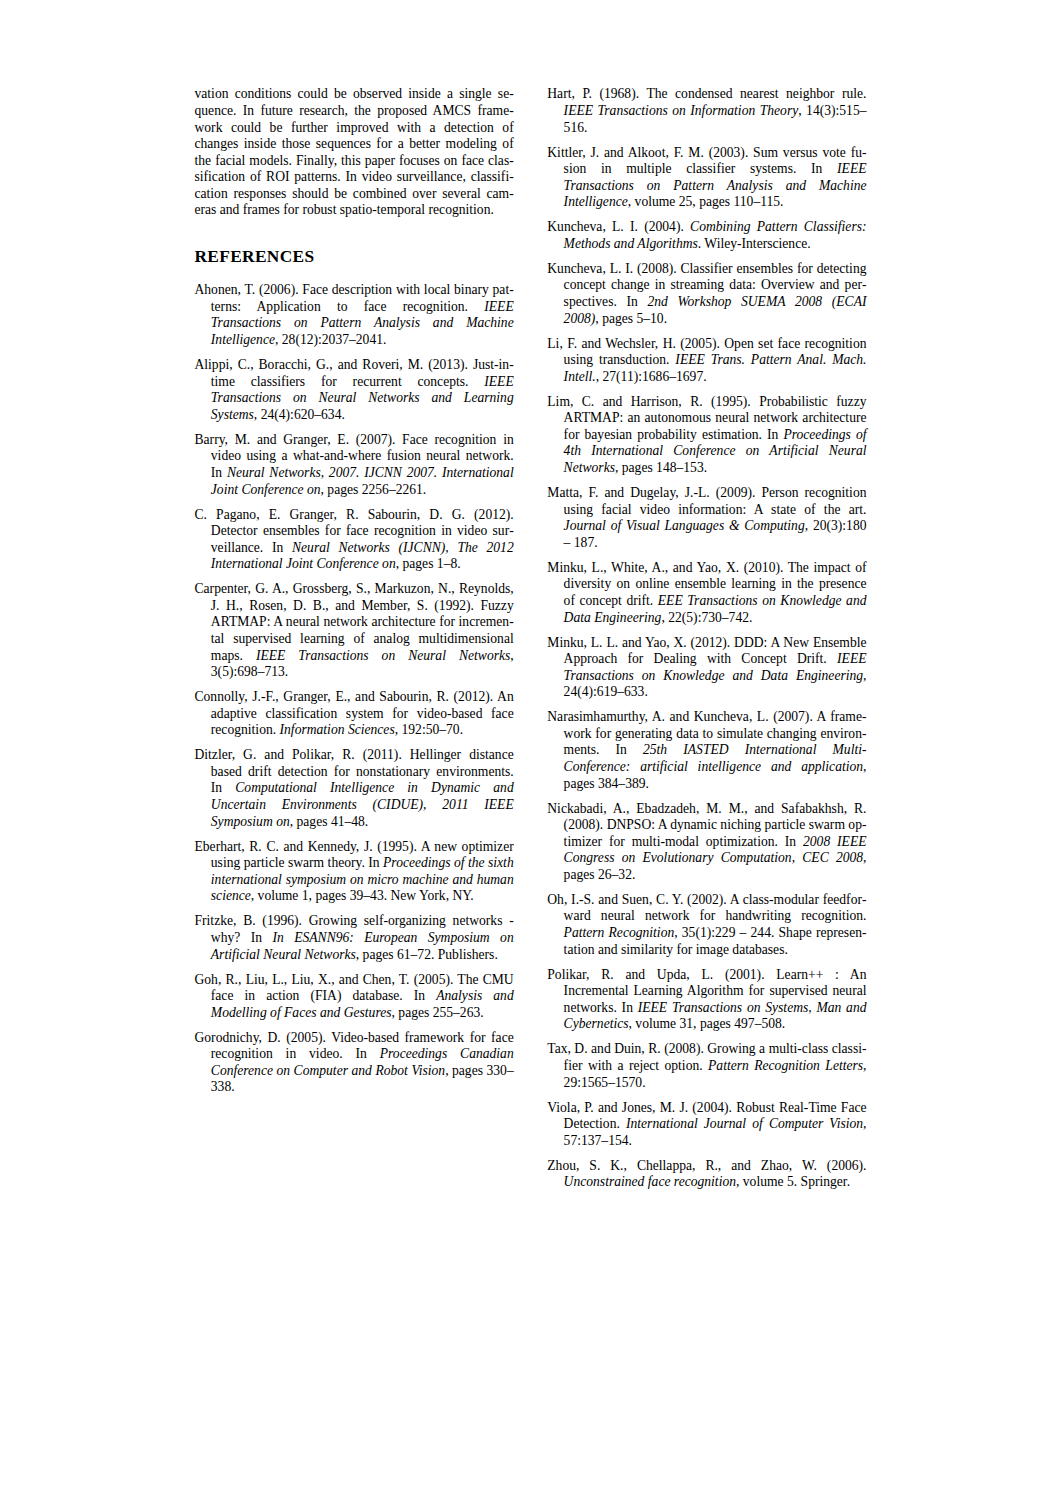vation conditions could be observed inside a single sequence. In future research, the proposed AMCS framework could be further improved with a detection of changes inside those sequences for a better modeling of the facial models. Finally, this paper focuses on face classification of ROI patterns. In video surveillance, classification responses should be combined over several cameras and frames for robust spatio-temporal recognition.
REFERENCES
Ahonen, T. (2006). Face description with local binary patterns: Application to face recognition. IEEE Transactions on Pattern Analysis and Machine Intelligence, 28(12):2037–2041.
Alippi, C., Boracchi, G., and Roveri, M. (2013). Just-in-time classifiers for recurrent concepts. IEEE Transactions on Neural Networks and Learning Systems, 24(4):620–634.
Barry, M. and Granger, E. (2007). Face recognition in video using a what-and-where fusion neural network. In Neural Networks, 2007. IJCNN 2007. International Joint Conference on, pages 2256–2261.
C. Pagano, E. Granger, R. Sabourin, D. G. (2012). Detector ensembles for face recognition in video surveillance. In Neural Networks (IJCNN), The 2012 International Joint Conference on, pages 1–8.
Carpenter, G. A., Grossberg, S., Markuzon, N., Reynolds, J. H., Rosen, D. B., and Member, S. (1992). Fuzzy ARTMAP: A neural network architecture for incremental supervised learning of analog multidimensional maps. IEEE Transactions on Neural Networks, 3(5):698–713.
Connolly, J.-F., Granger, E., and Sabourin, R. (2012). An adaptive classification system for video-based face recognition. Information Sciences, 192:50–70.
Ditzler, G. and Polikar, R. (2011). Hellinger distance based drift detection for nonstationary environments. In Computational Intelligence in Dynamic and Uncertain Environments (CIDUE), 2011 IEEE Symposium on, pages 41–48.
Eberhart, R. C. and Kennedy, J. (1995). A new optimizer using particle swarm theory. In Proceedings of the sixth international symposium on micro machine and human science, volume 1, pages 39–43. New York, NY.
Fritzke, B. (1996). Growing self-organizing networks - why? In In ESANN96: European Symposium on Artificial Neural Networks, pages 61–72. Publishers.
Goh, R., Liu, L., Liu, X., and Chen, T. (2005). The CMU face in action (FIA) database. In Analysis and Modelling of Faces and Gestures, pages 255–263.
Gorodnichy, D. (2005). Video-based framework for face recognition in video. In Proceedings Canadian Conference on Computer and Robot Vision, pages 330–338.
Hart, P. (1968). The condensed nearest neighbor rule. IEEE Transactions on Information Theory, 14(3):515–516.
Kittler, J. and Alkoot, F. M. (2003). Sum versus vote fusion in multiple classifier systems. In IEEE Transactions on Pattern Analysis and Machine Intelligence, volume 25, pages 110–115.
Kuncheva, L. I. (2004). Combining Pattern Classifiers: Methods and Algorithms. Wiley-Interscience.
Kuncheva, L. I. (2008). Classifier ensembles for detecting concept change in streaming data: Overview and perspectives. In 2nd Workshop SUEMA 2008 (ECAI 2008), pages 5–10.
Li, F. and Wechsler, H. (2005). Open set face recognition using transduction. IEEE Trans. Pattern Anal. Mach. Intell., 27(11):1686–1697.
Lim, C. and Harrison, R. (1995). Probabilistic fuzzy ARTMAP: an autonomous neural network architecture for bayesian probability estimation. In Proceedings of 4th International Conference on Artificial Neural Networks, pages 148–153.
Matta, F. and Dugelay, J.-L. (2009). Person recognition using facial video information: A state of the art. Journal of Visual Languages & Computing, 20(3):180 – 187.
Minku, L., White, A., and Yao, X. (2010). The impact of diversity on online ensemble learning in the presence of concept drift. EEE Transactions on Knowledge and Data Engineering, 22(5):730–742.
Minku, L. L. and Yao, X. (2012). DDD: A New Ensemble Approach for Dealing with Concept Drift. IEEE Transactions on Knowledge and Data Engineering, 24(4):619–633.
Narasimhamurthy, A. and Kuncheva, L. (2007). A framework for generating data to simulate changing environments. In 25th IASTED International Multi-Conference: artificial intelligence and application, pages 384–389.
Nickabadi, A., Ebadzadeh, M. M., and Safabakhsh, R. (2008). DNPSO: A dynamic niching particle swarm optimizer for multi-modal optimization. In 2008 IEEE Congress on Evolutionary Computation, CEC 2008, pages 26–32.
Oh, I.-S. and Suen, C. Y. (2002). A class-modular feedforward neural network for handwriting recognition. Pattern Recognition, 35(1):229 – 244. Shape representation and similarity for image databases.
Polikar, R. and Upda, L. (2001). Learn++ : An Incremental Learning Algorithm for supervised neural networks. In IEEE Transactions on Systems, Man and Cybernetics, volume 31, pages 497–508.
Tax, D. and Duin, R. (2008). Growing a multi-class classifier with a reject option. Pattern Recognition Letters, 29:1565–1570.
Viola, P. and Jones, M. J. (2004). Robust Real-Time Face Detection. International Journal of Computer Vision, 57:137–154.
Zhou, S. K., Chellappa, R., and Zhao, W. (2006). Unconstrained face recognition, volume 5. Springer.